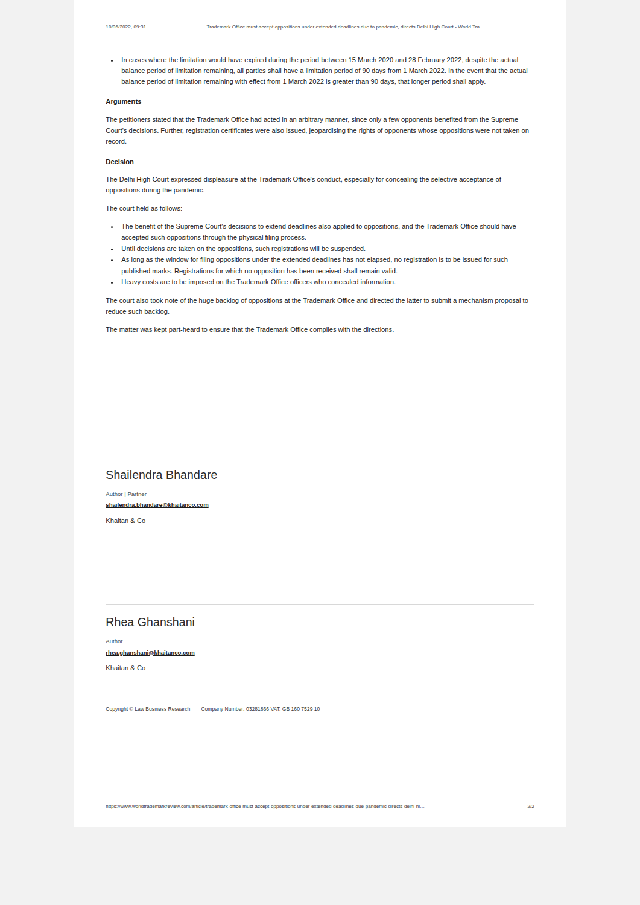10/06/2022, 09:31
Trademark Office must accept oppositions under extended deadlines due to pandemic, directs Delhi High Court - World Tra…
In cases where the limitation would have expired during the period between 15 March 2020 and 28 February 2022, despite the actual balance period of limitation remaining, all parties shall have a limitation period of 90 days from 1 March 2022. In the event that the actual balance period of limitation remaining with effect from 1 March 2022 is greater than 90 days, that longer period shall apply.
Arguments
The petitioners stated that the Trademark Office had acted in an arbitrary manner, since only a few opponents benefited from the Supreme Court's decisions. Further, registration certificates were also issued, jeopardising the rights of opponents whose oppositions were not taken on record.
Decision
The Delhi High Court expressed displeasure at the Trademark Office's conduct, especially for concealing the selective acceptance of oppositions during the pandemic.
The court held as follows:
The benefit of the Supreme Court's decisions to extend deadlines also applied to oppositions, and the Trademark Office should have accepted such oppositions through the physical filing process.
Until decisions are taken on the oppositions, such registrations will be suspended.
As long as the window for filing oppositions under the extended deadlines has not elapsed, no registration is to be issued for such published marks. Registrations for which no opposition has been received shall remain valid.
Heavy costs are to be imposed on the Trademark Office officers who concealed information.
The court also took note of the huge backlog of oppositions at the Trademark Office and directed the latter to submit a mechanism proposal to reduce such backlog.
The matter was kept part-heard to ensure that the Trademark Office complies with the directions.
Shailendra Bhandare
Author | Partner
shailendra.bhandare@khaitanco.com
Khaitan & Co
Rhea Ghanshani
Author
rhea.ghanshani@khaitanco.com
Khaitan & Co
Copyright © Law Business Research Company Number: 03281866 VAT: GB 160 7529 10
https://www.worldtrademarkreview.com/article/trademark-office-must-accept-oppositions-under-extended-deadlines-due-pandemic-directs-delhi-hi…
2/2